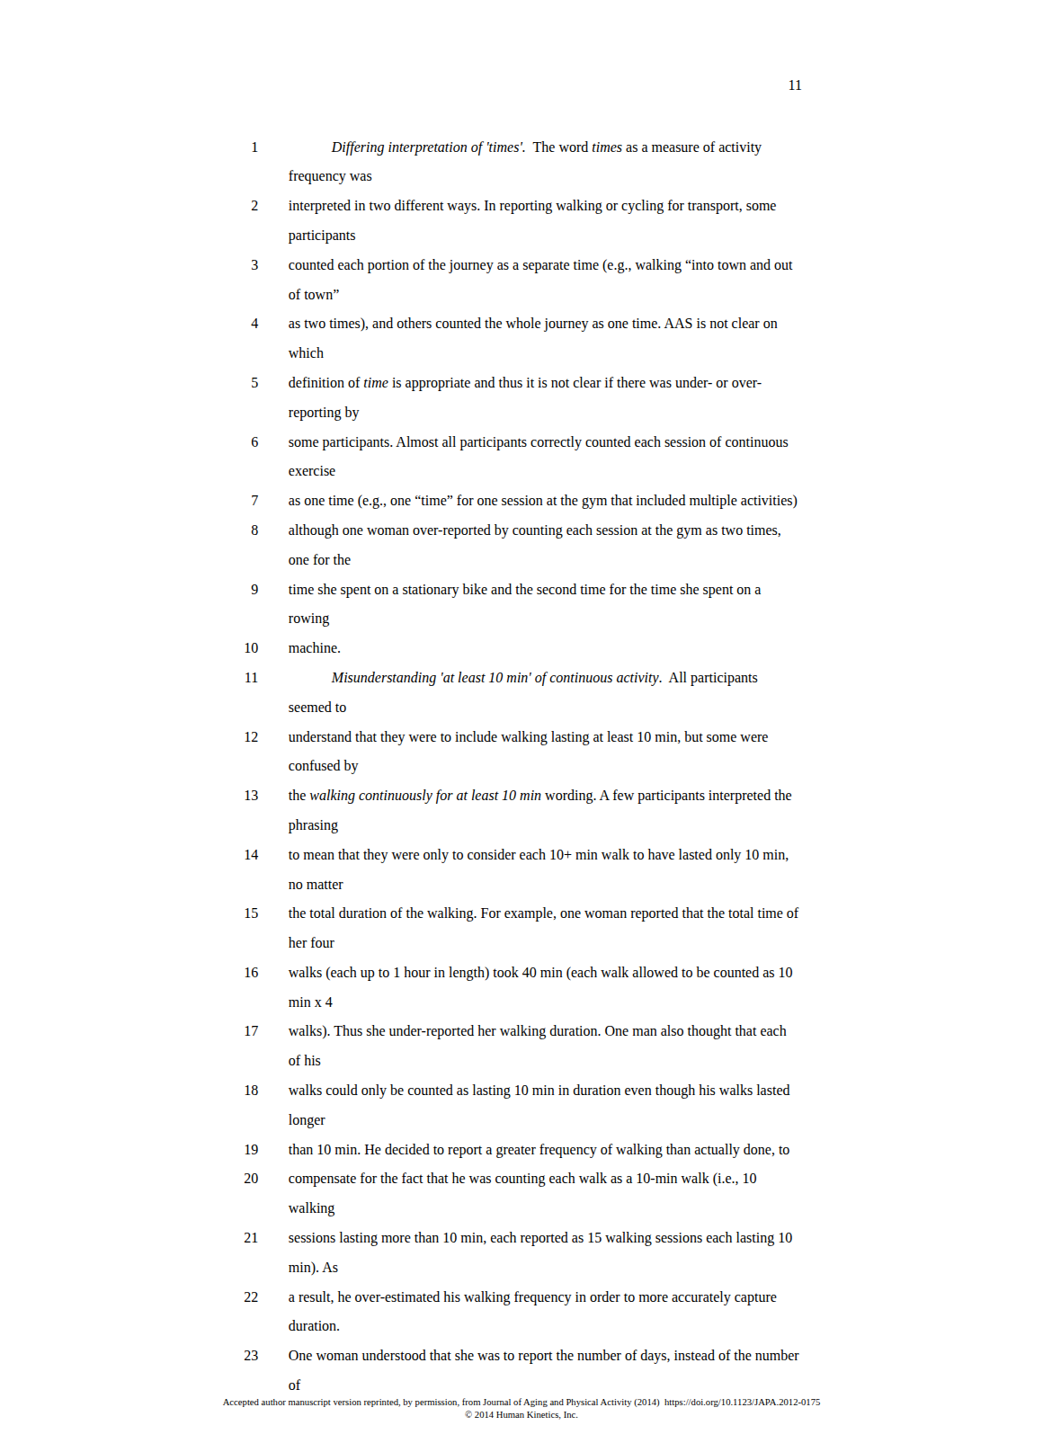11
1 Differing interpretation of 'times'. The word times as a measure of activity frequency was
2 interpreted in two different ways. In reporting walking or cycling for transport, some participants
3 counted each portion of the journey as a separate time (e.g., walking “into town and out of town”
4 as two times), and others counted the whole journey as one time. AAS is not clear on which
5 definition of time is appropriate and thus it is not clear if there was under- or over-reporting by
6 some participants. Almost all participants correctly counted each session of continuous exercise
7 as one time (e.g., one “time” for one session at the gym that included multiple activities)
8 although one woman over-reported by counting each session at the gym as two times, one for the
9 time she spent on a stationary bike and the second time for the time she spent on a rowing
10 machine.
11 Misunderstanding 'at least 10 min' of continuous activity. All participants seemed to
12 understand that they were to include walking lasting at least 10 min, but some were confused by
13 the walking continuously for at least 10 min wording. A few participants interpreted the phrasing
14 to mean that they were only to consider each 10+ min walk to have lasted only 10 min, no matter
15 the total duration of the walking. For example, one woman reported that the total time of her four
16 walks (each up to 1 hour in length) took 40 min (each walk allowed to be counted as 10 min x 4
17 walks). Thus she under-reported her walking duration. One man also thought that each of his
18 walks could only be counted as lasting 10 min in duration even though his walks lasted longer
19 than 10 min. He decided to report a greater frequency of walking than actually done, to
20 compensate for the fact that he was counting each walk as a 10-min walk (i.e., 10 walking
21 sessions lasting more than 10 min, each reported as 15 walking sessions each lasting 10 min). As
22 a result, he over-estimated his walking frequency in order to more accurately capture duration.
23 One woman understood that she was to report the number of days, instead of the number of
Accepted author manuscript version reprinted, by permission, from Journal of Aging and Physical Activity (2014) https://doi.org/10.1123/JAPA.2012-0175
© 2014 Human Kinetics, Inc.